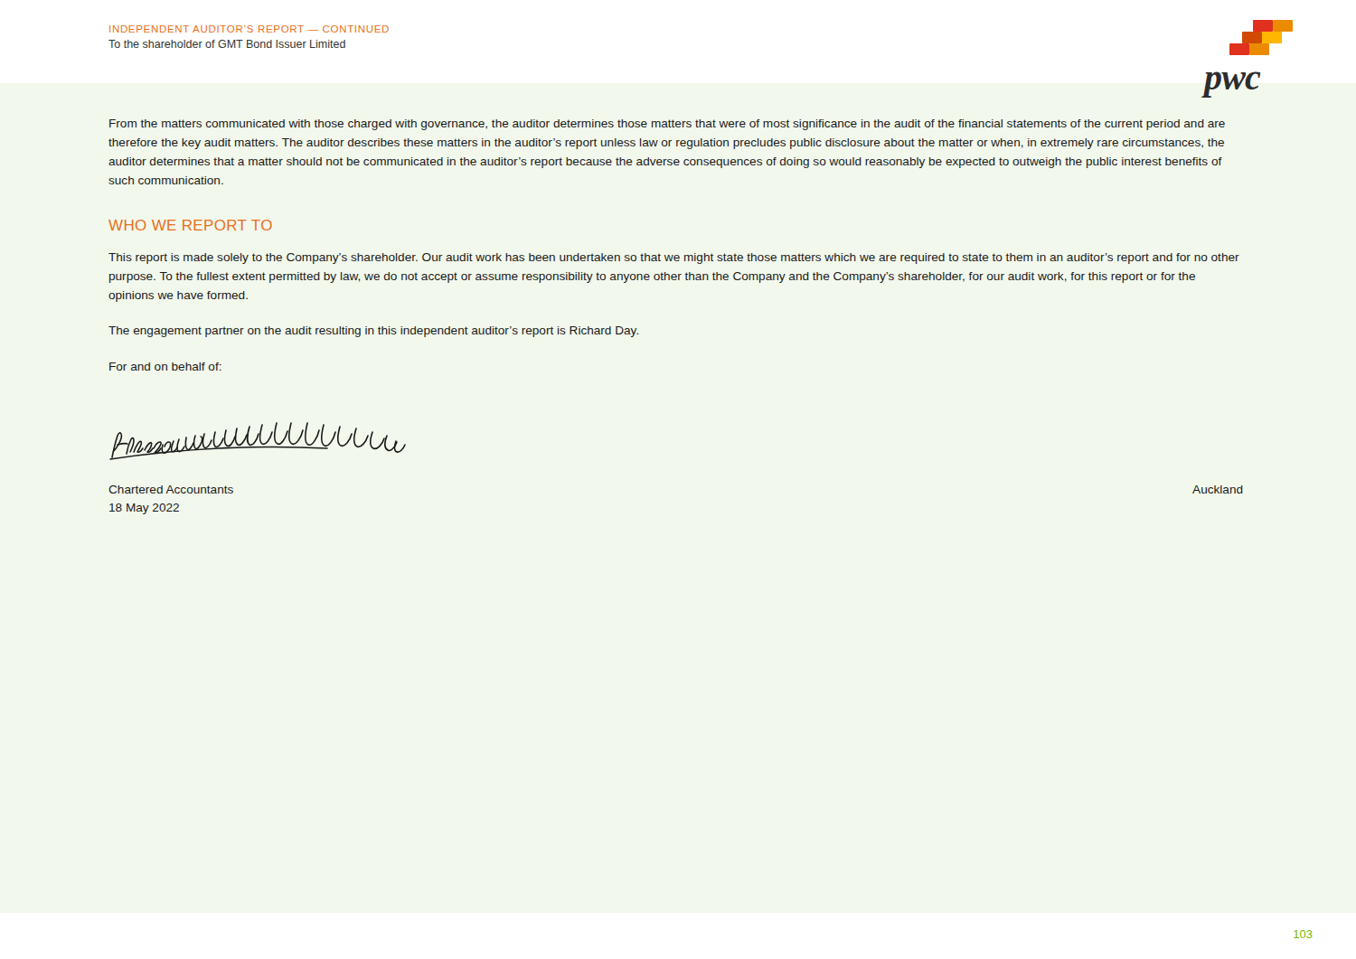Independent Auditor’s Report — Continued
To the shareholder of GMT Bond Issuer Limited
pwc
From the matters communicated with those charged with governance, the auditor determines those matters that were of most significance in the audit of the financial statements of the current period and are therefore the key audit matters. The auditor describes these matters in the auditor’s report unless law or regulation precludes public disclosure about the matter or when, in extremely rare circumstances, the auditor determines that a matter should not be communicated in the auditor’s report because the adverse consequences of doing so would reasonably be expected to outweigh the public interest benefits of such communication.
Who we report to
This report is made solely to the Company’s shareholder. Our audit work has been undertaken so that we might state those matters which we are required to state to them in an auditor’s report and for no other purpose. To the fullest extent permitted by law, we do not accept or assume responsibility to anyone other than the Company and the Company’s shareholder, for our audit work, for this report or for the opinions we have formed.
The engagement partner on the audit resulting in this independent auditor’s report is Richard Day.
For and on behalf of:
Chartered Accountants
18 May 2022
Auckland
103